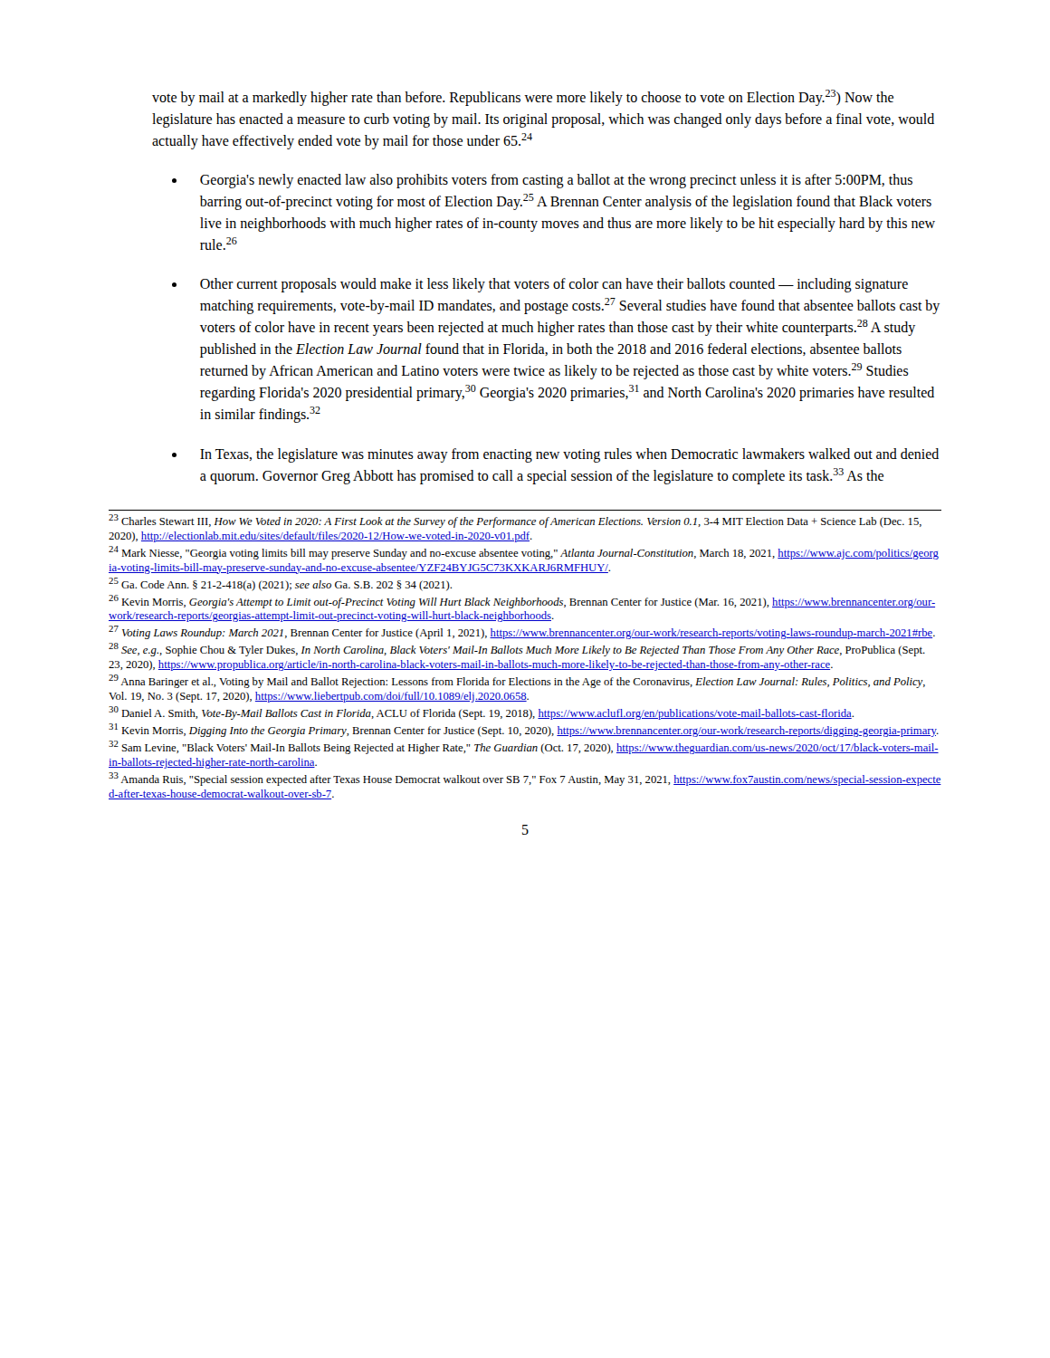vote by mail at a markedly higher rate than before. Republicans were more likely to choose to vote on Election Day.23) Now the legislature has enacted a measure to curb voting by mail. Its original proposal, which was changed only days before a final vote, would actually have effectively ended vote by mail for those under 65.24
Georgia's newly enacted law also prohibits voters from casting a ballot at the wrong precinct unless it is after 5:00PM, thus barring out-of-precinct voting for most of Election Day.25 A Brennan Center analysis of the legislation found that Black voters live in neighborhoods with much higher rates of in-county moves and thus are more likely to be hit especially hard by this new rule.26
Other current proposals would make it less likely that voters of color can have their ballots counted — including signature matching requirements, vote-by-mail ID mandates, and postage costs.27 Several studies have found that absentee ballots cast by voters of color have in recent years been rejected at much higher rates than those cast by their white counterparts.28 A study published in the Election Law Journal found that in Florida, in both the 2018 and 2016 federal elections, absentee ballots returned by African American and Latino voters were twice as likely to be rejected as those cast by white voters.29 Studies regarding Florida's 2020 presidential primary,30 Georgia's 2020 primaries,31 and North Carolina's 2020 primaries have resulted in similar findings.32
In Texas, the legislature was minutes away from enacting new voting rules when Democratic lawmakers walked out and denied a quorum. Governor Greg Abbott has promised to call a special session of the legislature to complete its task.33 As the
23 Charles Stewart III, How We Voted in 2020: A First Look at the Survey of the Performance of American Elections. Version 0.1, 3-4 MIT Election Data + Science Lab (Dec. 15, 2020), http://electionlab.mit.edu/sites/default/files/2020-12/How-we-voted-in-2020-v01.pdf.
24 Mark Niesse, "Georgia voting limits bill may preserve Sunday and no-excuse absentee voting," Atlanta Journal-Constitution, March 18, 2021, https://www.ajc.com/politics/georgia-voting-limits-bill-may-preserve-sunday-and-no-excuse-absentee/YZF24BYJG5C73KXKARJ6RMFHUY/.
25 Ga. Code Ann. § 21-2-418(a) (2021); see also Ga. S.B. 202 § 34 (2021).
26 Kevin Morris, Georgia's Attempt to Limit out-of-Precinct Voting Will Hurt Black Neighborhoods, Brennan Center for Justice (Mar. 16, 2021), https://www.brennancenter.org/our-work/research-reports/georgias-attempt-limit-out-precinct-voting-will-hurt-black-neighborhoods.
27 Voting Laws Roundup: March 2021, Brennan Center for Justice (April 1, 2021), https://www.brennancenter.org/our-work/research-reports/voting-laws-roundup-march-2021#rbe.
28 See, e.g., Sophie Chou & Tyler Dukes, In North Carolina, Black Voters' Mail-In Ballots Much More Likely to Be Rejected Than Those From Any Other Race, ProPublica (Sept. 23, 2020), https://www.propublica.org/article/in-north-carolina-black-voters-mail-in-ballots-much-more-likely-to-be-rejected-than-those-from-any-other-race.
29 Anna Baringer et al., Voting by Mail and Ballot Rejection: Lessons from Florida for Elections in the Age of the Coronavirus, Election Law Journal: Rules, Politics, and Policy, Vol. 19, No. 3 (Sept. 17, 2020), https://www.liebertpub.com/doi/full/10.1089/elj.2020.0658.
30 Daniel A. Smith, Vote-By-Mail Ballots Cast in Florida, ACLU of Florida (Sept. 19, 2018), https://www.aclufl.org/en/publications/vote-mail-ballots-cast-florida.
31 Kevin Morris, Digging Into the Georgia Primary, Brennan Center for Justice (Sept. 10, 2020), https://www.brennancenter.org/our-work/research-reports/digging-georgia-primary.
32 Sam Levine, "Black Voters' Mail-In Ballots Being Rejected at Higher Rate," The Guardian (Oct. 17, 2020), https://www.theguardian.com/us-news/2020/oct/17/black-voters-mail-in-ballots-rejected-higher-rate-north-carolina.
33 Amanda Ruis, "Special session expected after Texas House Democrat walkout over SB 7," Fox 7 Austin, May 31, 2021, https://www.fox7austin.com/news/special-session-expected-after-texas-house-democrat-walkout-over-sb-7.
5